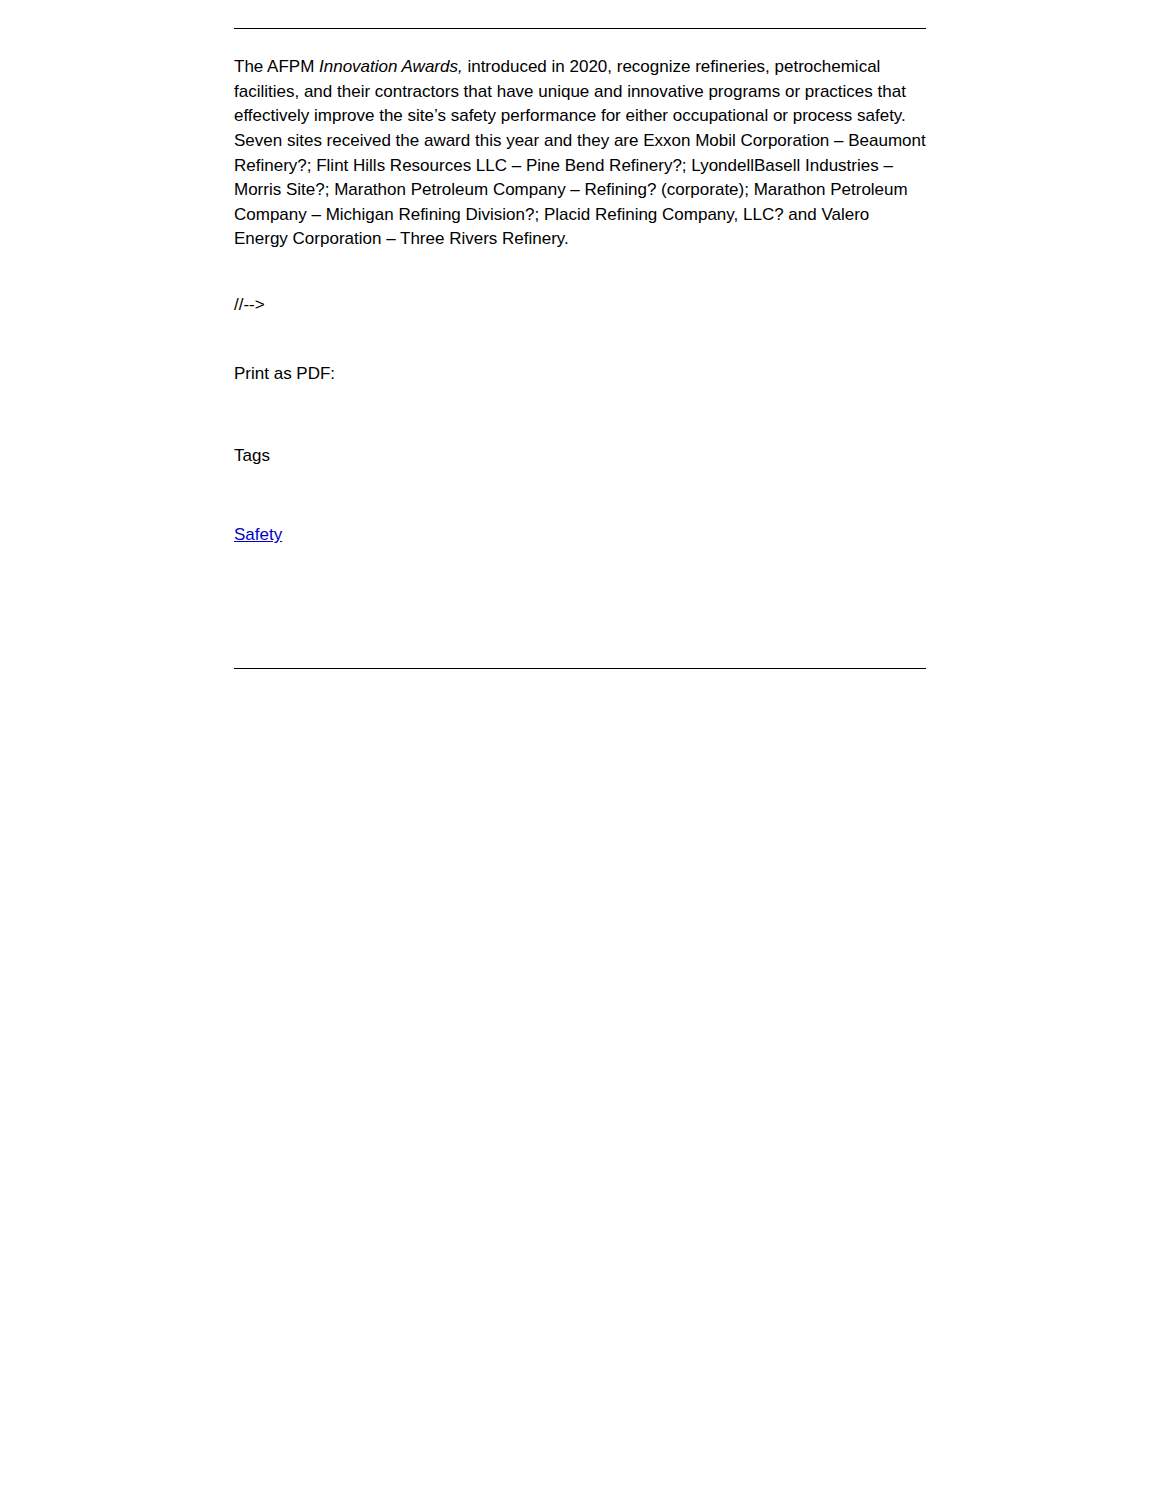The AFPM Innovation Awards, introduced in 2020, recognize refineries, petrochemical facilities, and their contractors that have unique and innovative programs or practices that effectively improve the site’s safety performance for either occupational or process safety. Seven sites received the award this year and they are Exxon Mobil Corporation – Beaumont Refinery?; Flint Hills Resources LLC – Pine Bend Refinery?; LyondellBasell Industries – Morris Site?; Marathon Petroleum Company – Refining? (corporate); Marathon Petroleum Company – Michigan Refining Division?; Placid Refining Company, LLC? and Valero Energy Corporation – Three Rivers Refinery.
//-->
Print as PDF:
Tags
Safety